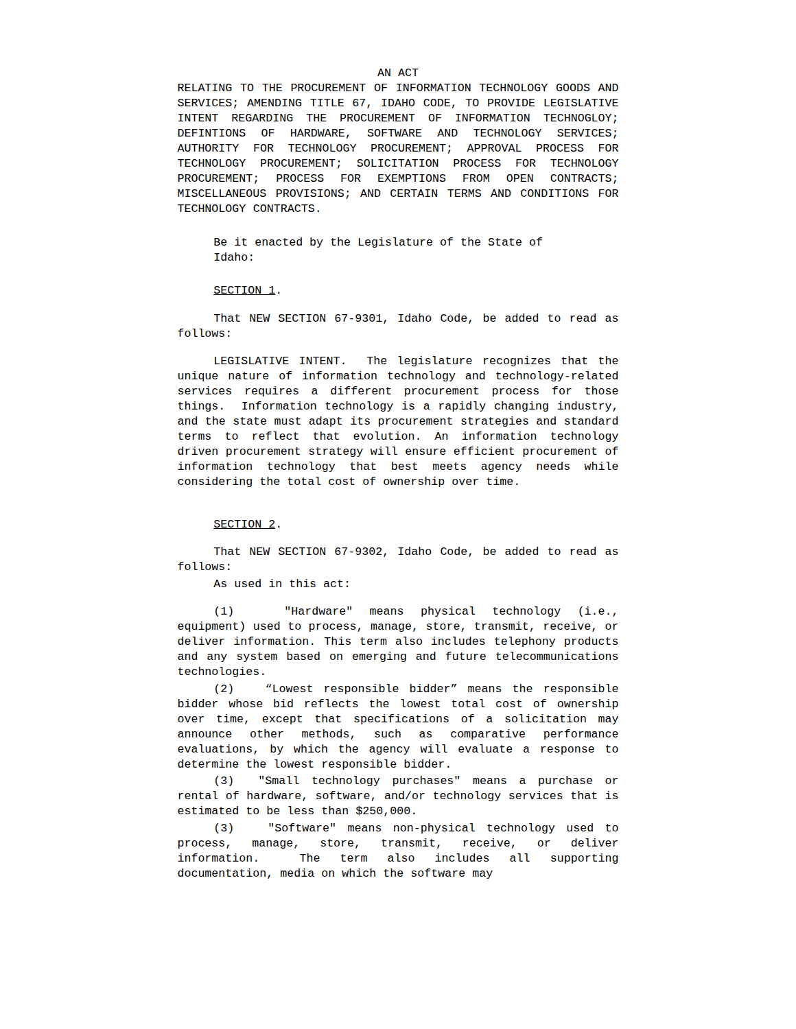AN ACT
RELATING TO THE PROCUREMENT OF INFORMATION TECHNOLOGY GOODS AND SERVICES; AMENDING TITLE 67, IDAHO CODE, TO PROVIDE LEGISLATIVE INTENT REGARDING THE PROCUREMENT OF INFORMATION TECHNOGLOY; DEFINTIONS OF HARDWARE, SOFTWARE AND TECHNOLOGY SERVICES; AUTHORITY FOR TECHNOLOGY PROCUREMENT; APPROVAL PROCESS FOR TECHNOLOGY PROCUREMENT; SOLICITATION PROCESS FOR TECHNOLOGY PROCUREMENT; PROCESS FOR EXEMPTIONS FROM OPEN CONTRACTS; MISCELLANEOUS PROVISIONS; AND CERTAIN TERMS AND CONDITIONS FOR TECHNOLOGY CONTRACTS.
Be it enacted by the Legislature of the State of Idaho:
SECTION 1.
That NEW SECTION 67-9301, Idaho Code, be added to read as follows:
LEGISLATIVE INTENT. The legislature recognizes that the unique nature of information technology and technology-related services requires a different procurement process for those things. Information technology is a rapidly changing industry, and the state must adapt its procurement strategies and standard terms to reflect that evolution. An information technology driven procurement strategy will ensure efficient procurement of information technology that best meets agency needs while considering the total cost of ownership over time.
SECTION 2.
That NEW SECTION 67-9302, Idaho Code, be added to read as follows:
As used in this act:
(1) "Hardware" means physical technology (i.e., equipment) used to process, manage, store, transmit, receive, or deliver information. This term also includes telephony products and any system based on emerging and future telecommunications technologies.
(2) “Lowest responsible bidder” means the responsible bidder whose bid reflects the lowest total cost of ownership over time, except that specifications of a solicitation may announce other methods, such as comparative performance evaluations, by which the agency will evaluate a response to determine the lowest responsible bidder.
(3) "Small technology purchases" means a purchase or rental of hardware, software, and/or technology services that is estimated to be less than $250,000.
(3) "Software" means non-physical technology used to process, manage, store, transmit, receive, or deliver information. The term also includes all supporting documentation, media on which the software may